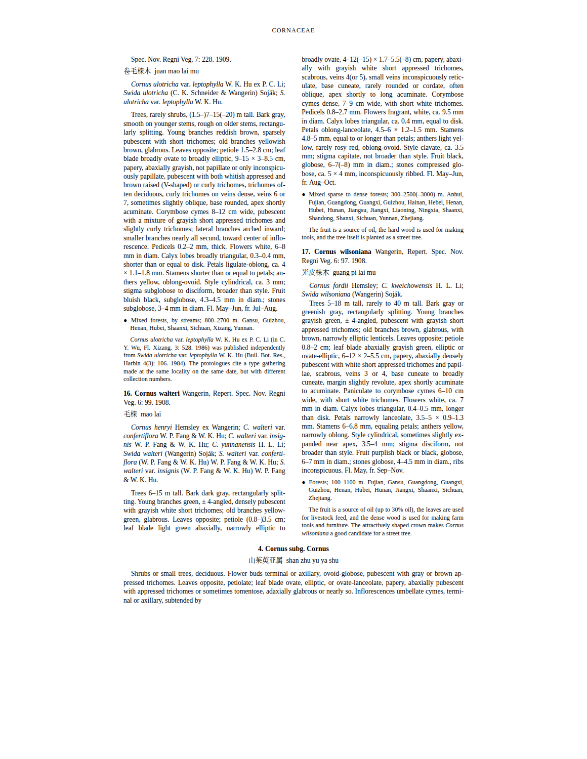CORNACEAE
Spec. Nov. Regni Veg. 7: 228. 1909.
卷毛梾木 juan mao lai mu
Cornus ulotricha var. leptophylla W. K. Hu ex P. C. Li; Swida ulotricha (C. K. Schneider & Wangerin) Soják; S. ulotricha var. leptophylla W. K. Hu.
Trees, rarely shrubs, (1.5–)7–15(–20) m tall. Bark gray, smooth on younger stems, rough on older stems, rectangularly splitting. Young branches reddish brown, sparsely pubescent with short trichomes; old branches yellowish brown, glabrous. Leaves opposite; petiole 1.5–2.8 cm; leaf blade broadly ovate to broadly elliptic, 9–15 × 3–8.5 cm, papery, abaxially grayish, not papillate or only inconspicuously papillate, pubescent with both whitish appressed and brown raised (V-shaped) or curly trichomes, trichomes often deciduous, curly trichomes on veins dense, veins 6 or 7, sometimes slightly oblique, base rounded, apex shortly acuminate. Corymbose cymes 8–12 cm wide, pubescent with a mixture of grayish short appressed trichomes and slightly curly trichomes; lateral branches arched inward; smaller branches nearly all secund, toward center of inflorescence. Pedicels 0.2–2 mm, thick. Flowers white, 6–8 mm in diam. Calyx lobes broadly triangular, 0.3–0.4 mm, shorter than or equal to disk. Petals ligulate-oblong, ca. 4 × 1.1–1.8 mm. Stamens shorter than or equal to petals; anthers yellow, oblong-ovoid. Style cylindrical, ca. 3 mm; stigma subglobose to disciform, broader than style. Fruit bluish black, subglobose, 4.3–4.5 mm in diam.; stones subglobose, 3–4 mm in diam. Fl. May–Jun, fr. Jul–Aug.
●Mixed forests, by streams; 800–2700 m. Gansu, Guizhou, Henan, Hubei, Shaanxi, Sichuan, Xizang, Yunnan.
Cornus ulotricha var. leptophylla W. K. Hu ex P. C. Li (in C. Y. Wu, Fl. Xizang. 3: 528. 1986) was published independently from Swida ulotricha var. leptophylla W. K. Hu (Bull. Bot. Res., Harbin 4(3): 106. 1984). The protologues cite a type gathering made at the same locality on the same date, but with different collection numbers.
16. Cornus walteri Wangerin, Repert. Spec. Nov. Regni Veg. 6: 99. 1908.
毛梾 mao lai
Cornus henryi Hemsley ex Wangerin; C. walteri var. confertiflora W. P. Fang & W. K. Hu; C. walteri var. insignis W. P. Fang & W. K. Hu; C. yunnanensis H. L. Li; Swida walteri (Wangerin) Soják; S. walteri var. confertiflora (W. P. Fang & W. K. Hu) W. P. Fang & W. K. Hu; S. walteri var. insignis (W. P. Fang & W. K. Hu) W. P. Fang & W. K. Hu.
Trees 6–15 m tall. Bark dark gray, rectangularly splitting. Young branches green, ± 4-angled, densely pubescent with grayish white short trichomes; old branches yellow-green, glabrous. Leaves opposite; petiole (0.8–)3.5 cm; leaf blade light green abaxially, narrowly elliptic to broadly ovate, 4–12(–15) × 1.7–5.5(–8) cm, papery, abaxially with grayish white short appressed trichomes, scabrous, veins 4(or 5), small veins inconspicuously reticulate, base cuneate, rarely rounded or cordate, often oblique, apex shortly to long acuminate. Corymbose cymes dense, 7–9 cm wide, with short white trichomes. Pedicels 0.8–2.7 mm. Flowers fragrant, white, ca. 9.5 mm in diam. Calyx lobes triangular, ca. 0.4 mm, equal to disk. Petals oblong-lanceolate, 4.5–6 × 1.2–1.5 mm. Stamens 4.8–5 mm, equal to or longer than petals; anthers light yellow, rarely rosy red, oblong-ovoid. Style clavate, ca. 3.5 mm; stigma capitate, not broader than style. Fruit black, globose, 6–7(–8) mm in diam.; stones compressed globose, ca. 5 × 4 mm, inconspicuously ribbed. Fl. May–Jun, fr. Aug–Oct.
●Mixed sparse to dense forests; 300–2500(–3000) m. Anhui, Fujian, Guangdong, Guangxi, Guizhou, Hainan, Hebei, Henan, Hubei, Hunan, Jiangsu, Jiangxi, Liaoning, Ningxia, Shaanxi, Shandong, Shanxi, Sichuan, Yunnan, Zhejiang.
The fruit is a source of oil, the hard wood is used for making tools, and the tree itself is planted as a street tree.
17. Cornus wilsoniana Wangerin, Repert. Spec. Nov. Regni Veg. 6: 97. 1908.
光皮梾木 guang pi lai mu
Cornus fordii Hemsley; C. kweichowensis H. L. Li; Swida wilsoniana (Wangerin) Soják.
Trees 5–18 m tall, rarely to 40 m tall. Bark gray or greenish gray, rectangularly splitting. Young branches grayish green, ± 4-angled, pubescent with grayish short appressed trichomes; old branches brown, glabrous, with brown, narrowly elliptic lenticels. Leaves opposite; petiole 0.8–2 cm; leaf blade abaxially grayish green, elliptic or ovate-elliptic, 6–12 × 2–5.5 cm, papery, abaxially densely pubescent with white short appressed trichomes and papillae, scabrous, veins 3 or 4, base cuneate to broadly cuneate, margin slightly revolute, apex shortly acuminate to acuminate. Paniculate to corymbose cymes 6–10 cm wide, with short white trichomes. Flowers white, ca. 7 mm in diam. Calyx lobes triangular, 0.4–0.5 mm, longer than disk. Petals narrowly lanceolate, 3.5–5 × 0.9–1.3 mm. Stamens 6–6.8 mm, equaling petals; anthers yellow, narrowly oblong. Style cylindrical, sometimes slightly expanded near apex, 3.5–4 mm; stigma disciform, not broader than style. Fruit purplish black or black, globose, 6–7 mm in diam.; stones globose, 4–4.5 mm in diam., ribs inconspicuous. Fl. May, fr. Sep–Nov.
●Forests; 100–1100 m. Fujian, Gansu, Guangdong, Guangxi, Guizhou, Henan, Hubei, Hunan, Jiangxi, Shaanxi, Sichuan, Zhejiang.
The fruit is a source of oil (up to 30% oil), the leaves are used for livestock feed, and the dense wood is used for making farm tools and furniture. The attractively shaped crown makes Cornus wilsoniana a good candidate for a street tree.
4. Cornus subg. Cornus
山茱萸亚属 shan zhu yu ya shu
Shrubs or small trees, deciduous. Flower buds terminal or axillary, ovoid-globose, pubescent with gray or brown appressed trichomes. Leaves opposite, petiolate; leaf blade ovate, elliptic, or ovate-lanceolate, papery, abaxially pubescent with appressed trichomes or sometimes tomentose, adaxially glabrous or nearly so. Inflorescences umbellate cymes, terminal or axillary, subtended by